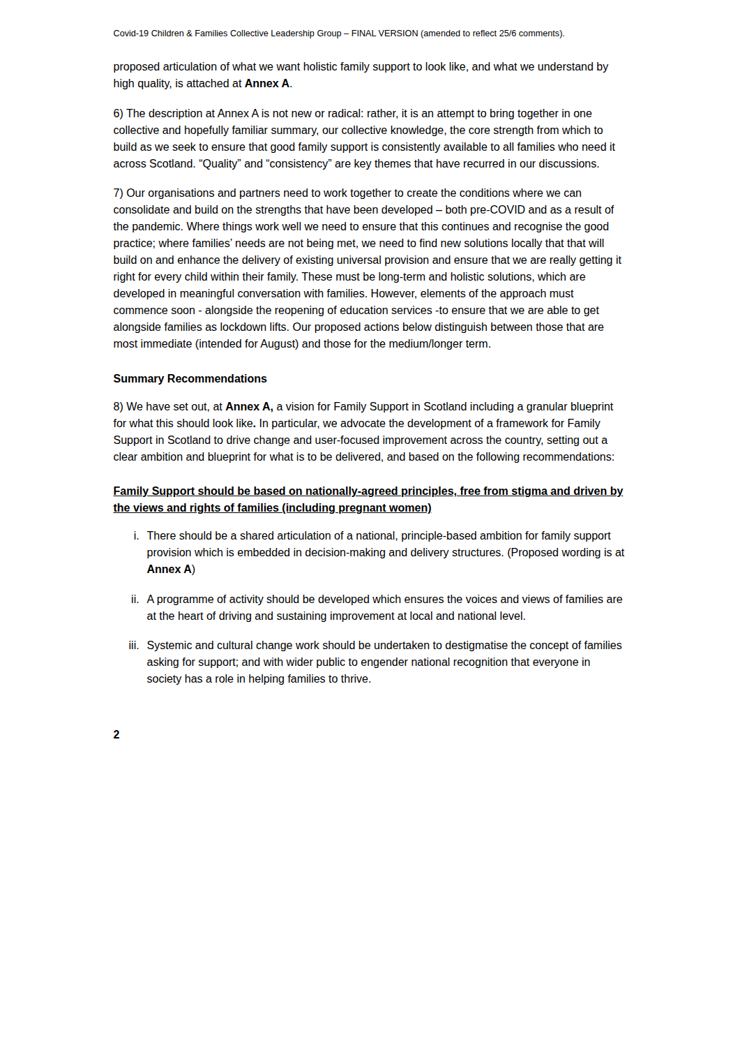Covid-19 Children & Families Collective Leadership Group – FINAL VERSION (amended to reflect 25/6 comments).
proposed articulation of what we want holistic family support to look like, and what we understand by high quality, is attached at Annex A.
6) The description at Annex A is not new or radical: rather, it is an attempt to bring together in one collective and hopefully familiar summary, our collective knowledge, the core strength from which to build as we seek to ensure that good family support is consistently available to all families who need it across Scotland. “Quality” and “consistency” are key themes that have recurred in our discussions.
7) Our organisations and partners need to work together to create the conditions where we can consolidate and build on the strengths that have been developed – both pre-COVID and as a result of the pandemic. Where things work well we need to ensure that this continues and recognise the good practice; where families’ needs are not being met, we need to find new solutions locally that that will build on and enhance the delivery of existing universal provision and ensure that we are really getting it right for every child within their family. These must be long-term and holistic solutions, which are developed in meaningful conversation with families. However, elements of the approach must commence soon - alongside the reopening of education services -to ensure that we are able to get alongside families as lockdown lifts. Our proposed actions below distinguish between those that are most immediate (intended for August) and those for the medium/longer term.
Summary Recommendations
8) We have set out, at Annex A, a vision for Family Support in Scotland including a granular blueprint for what this should look like. In particular, we advocate the development of a framework for Family Support in Scotland to drive change and user-focused improvement across the country, setting out a clear ambition and blueprint for what is to be delivered, and based on the following recommendations:
Family Support should be based on nationally-agreed principles, free from stigma and driven by the views and rights of families (including pregnant women)
There should be a shared articulation of a national, principle-based ambition for family support provision which is embedded in decision-making and delivery structures. (Proposed wording is at Annex A)
A programme of activity should be developed which ensures the voices and views of families are at the heart of driving and sustaining improvement at local and national level.
Systemic and cultural change work should be undertaken to destigmatise the concept of families asking for support; and with wider public to engender national recognition that everyone in society has a role in helping families to thrive.
2